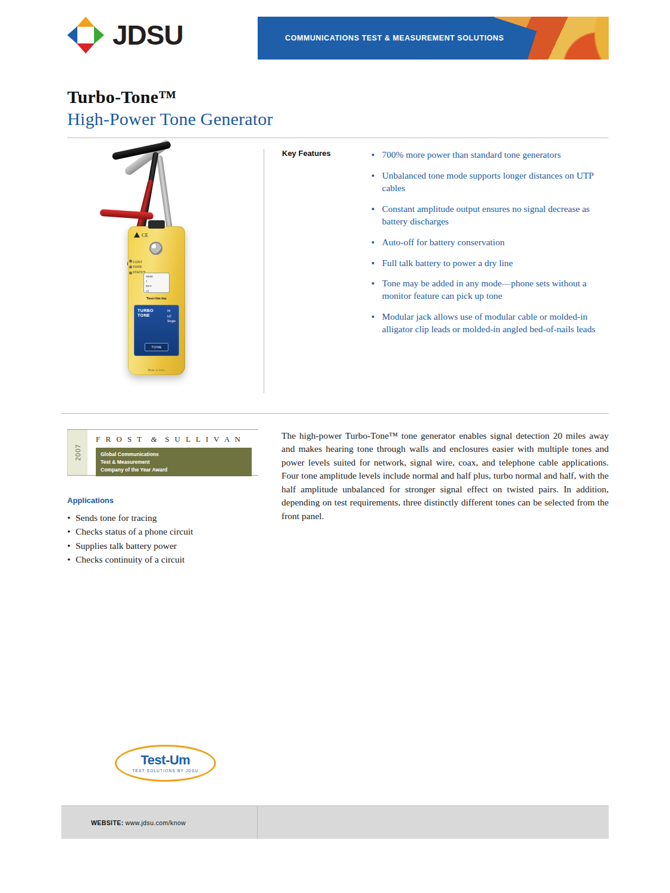JDSU
Communications Test & Measurement Solutions
Turbo-Tone™ High-Power Tone Generator
CE
CONT
TONE
STATUS
NRM
↕
REV
x2
Test-Um Inc
Turbo
Tone
HI
LO
Single
TONE
Made in USA
Key Features
700% more power than standard tone generators
Unbalanced tone mode supports longer distances on UTP cables
Constant amplitude output ensures no signal decrease as battery discharges
Auto-off for battery conservation
Full talk battery to power a dry line
Tone may be added in any mode—phone sets without a monitor feature can pick up tone
Modular jack allows use of modular cable or molded-in alligator clip leads or molded-in angled bed-of-nails leads
2007
F R O S T & S U L L I V A N
Global Communications
Test & Measurement
Company of the Year Award
Applications
Sends tone for tracing
Checks status of a phone circuit
Supplies talk battery power
Checks continuity of a circuit
The high-power Turbo-Tone™ tone generator enables signal detection 20 miles away and makes hearing tone through walls and enclosures easier with multiple tones and power levels suited for network, signal wire, coax, and telephone cable applications. Four tone amplitude levels include normal and half plus, turbo normal and half, with the half amplitude unbalanced for stronger signal effect on twisted pairs. In addition, depending on test requirements, three distinctly different tones can be selected from the front panel.
Test-Um
Test Solutions by JDSU
WEBSITE: www.jdsu.com/know